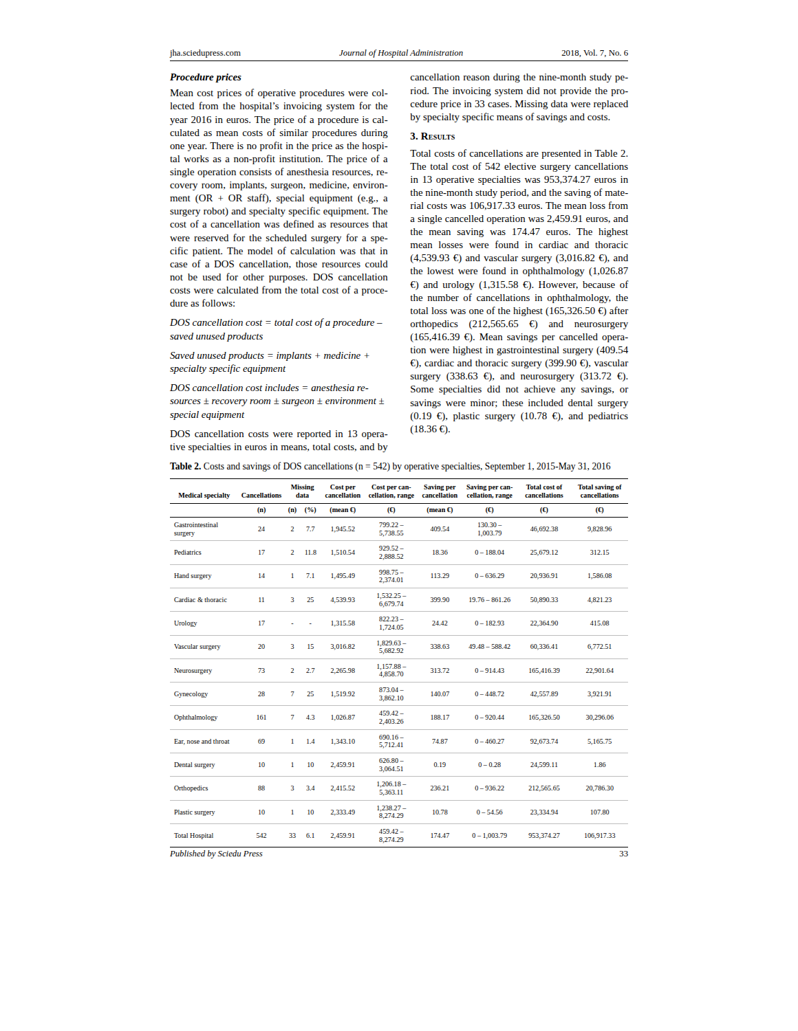jha.sciedupress.com
Journal of Hospital Administration
2018, Vol. 7, No. 6
Procedure prices
Mean cost prices of operative procedures were collected from the hospital’s invoicing system for the year 2016 in euros. The price of a procedure is calculated as mean costs of similar procedures during one year. There is no profit in the price as the hospital works as a non-profit institution. The price of a single operation consists of anesthesia resources, recovery room, implants, surgeon, medicine, environment (OR + OR staff), special equipment (e.g., a surgery robot) and specialty specific equipment. The cost of a cancellation was defined as resources that were reserved for the scheduled surgery for a specific patient. The model of calculation was that in case of a DOS cancellation, those resources could not be used for other purposes. DOS cancellation costs were calculated from the total cost of a procedure as follows:
DOS cancellation cost = total cost of a procedure – saved unused products
Saved unused products = implants + medicine + specialty specific equipment
DOS cancellation cost includes = anesthesia resources ± recovery room ± surgeon ± environment ± special equipment
DOS cancellation costs were reported in 13 operative specialties in euros in means, total costs, and by cancellation reason during the nine-month study period. The invoicing system did not provide the procedure price in 33 cases. Missing data were replaced by specialty specific means of savings and costs.
3. Results
Total costs of cancellations are presented in Table 2. The total cost of 542 elective surgery cancellations in 13 operative specialties was 953,374.27 euros in the nine-month study period, and the saving of material costs was 106,917.33 euros. The mean loss from a single cancelled operation was 2,459.91 euros, and the mean saving was 174.47 euros. The highest mean losses were found in cardiac and thoracic (4,539.93 €) and vascular surgery (3,016.82 €), and the lowest were found in ophthalmology (1,026.87 €) and urology (1,315.58 €). However, because of the number of cancellations in ophthalmology, the total loss was one of the highest (165,326.50 €) after orthopedics (212,565.65 €) and neurosurgery (165,416.39 €). Mean savings per cancelled operation were highest in gastrointestinal surgery (409.54 €), cardiac and thoracic surgery (399.90 €), vascular surgery (338.63 €), and neurosurgery (313.72 €). Some specialties did not achieve any savings, or savings were minor; these included dental surgery (0.19 €), plastic surgery (10.78 €), and pediatrics (18.36 €).
Table 2. Costs and savings of DOS cancellations (n = 542) by operative specialties, September 1, 2015-May 31, 2016
| Medical specialty | Cancellations | Missing data | Cost per cancellation | Cost per cancellation, range | Saving per cancellation | Saving per cancellation, range | Total cost of cancellations | Total saving of cancellations |
| --- | --- | --- | --- | --- | --- | --- | --- | --- |
| | (n) | (n) | (%) | (mean €) | (€) | (mean €) | (€) | (€) | (€) |
| Gastrointestinal surgery | 24 | 2 | 7.7 | 1,945.52 | 799.22 – 5,738.55 | 409.54 | 130.30 – 1,003.79 | 46,692.38 | 9,828.96 |
| Pediatrics | 17 | 2 | 11.8 | 1,510.54 | 929.52 – 2,888.52 | 18.36 | 0 – 188.04 | 25,679.12 | 312.15 |
| Hand surgery | 14 | 1 | 7.1 | 1,495.49 | 998.75 – 2,374.01 | 113.29 | 0 – 636.29 | 20,936.91 | 1,586.08 |
| Cardiac & thoracic | 11 | 3 | 25 | 4,539.93 | 1,532.25 – 6,679.74 | 399.90 | 19.76 – 861.26 | 50,890.33 | 4,821.23 |
| Urology | 17 | - | - | 1,315.58 | 822.23 – 1,724.05 | 24.42 | 0 – 182.93 | 22,364.90 | 415.08 |
| Vascular surgery | 20 | 3 | 15 | 3,016.82 | 1,829.63 – 5,682.92 | 338.63 | 49.48 – 588.42 | 60,336.41 | 6,772.51 |
| Neurosurgery | 73 | 2 | 2.7 | 2,265.98 | 1,157.88 – 4,858.70 | 313.72 | 0 – 914.43 | 165,416.39 | 22,901.64 |
| Gynecology | 28 | 7 | 25 | 1,519.92 | 873.04 – 3,862.10 | 140.07 | 0 – 448.72 | 42,557.89 | 3,921.91 |
| Ophthalmology | 161 | 7 | 4.3 | 1,026.87 | 459.42 – 2,403.26 | 188.17 | 0 – 920.44 | 165,326.50 | 30,296.06 |
| Ear, nose and throat | 69 | 1 | 1.4 | 1,343.10 | 690.16 – 5,712.41 | 74.87 | 0 – 460.27 | 92,673.74 | 5,165.75 |
| Dental surgery | 10 | 1 | 10 | 2,459.91 | 626.80 – 3,064.51 | 0.19 | 0 – 0.28 | 24,599.11 | 1.86 |
| Orthopedics | 88 | 3 | 3.4 | 2,415.52 | 1,206.18 – 5,363.11 | 236.21 | 0 – 936.22 | 212,565.65 | 20,786.30 |
| Plastic surgery | 10 | 1 | 10 | 2,333.49 | 1,238.27 – 8,274.29 | 10.78 | 0 – 54.56 | 23,334.94 | 107.80 |
| Total Hospital | 542 | 33 | 6.1 | 2,459.91 | 459.42 – 8,274.29 | 174.47 | 0 – 1,003.79 | 953,374.27 | 106,917.33 |
Published by Sciedu Press
33